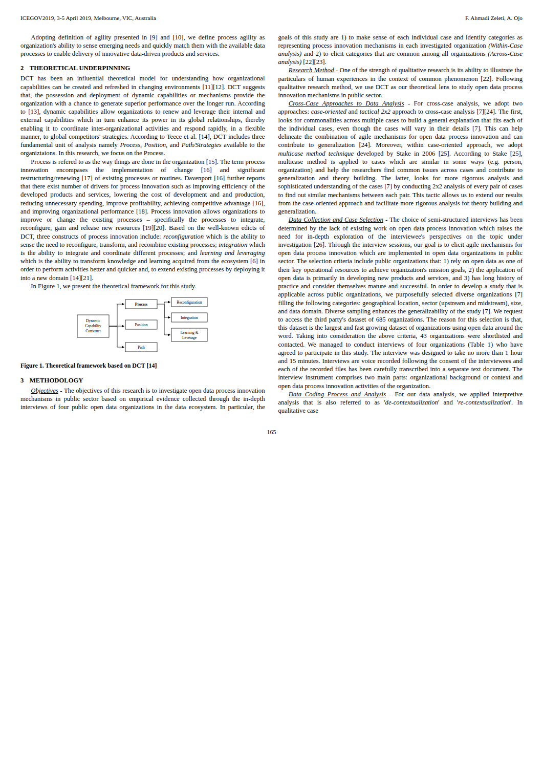ICEGOV2019, 3-5 April 2019, Melbourne, VIC, Australia
F. Ahmadi Zeleti, A. Ojo
Adopting definition of agility presented in [9] and [10], we define process agility as organization's ability to sense emerging needs and quickly match them with the available data processes to enable delivery of innovative data-driven products and services.
2 THEORETICAL UNDERPINNING
DCT has been an influential theoretical model for understanding how organizational capabilities can be created and refreshed in changing environments [11][12]. DCT suggests that, the possession and deployment of dynamic capabilities or mechanisms provide the organization with a chance to generate superior performance over the longer run. According to [13], dynamic capabilities allow organizations to renew and leverage their internal and external capabilities which in turn enhance its power in its global relationships, thereby enabling it to coordinate inter-organizational activities and respond rapidly, in a flexible manner, to global competitors' strategies. According to Teece et al. [14], DCT includes three fundamental unit of analysis namely Process, Position, and Path/Strategies available to the organiztaions. In this research, we focus on the Process.
Process is refered to as the way things are done in the organization [15]. The term process innovation encompases the implementation of change [16] and significant restructuring/renewing [17] of existing processes or routines. Davenport [16] further reports that there exist number of drivers for process innovation such as improving efficiency of the developed products and services, lowering the cost of development and and production, reducing unnecessary spending, improve profitability, achieving competitive advantage [16], and improving organizational performance [18]. Process innovation allows organizations to improve or change the existing processes – specifically the processes to integrate, reconfigure, gain and release new resources [19][20]. Based on the well-known edicts of DCT, three constructs of process innovation include: reconfiguration which is the ability to sense the need to reconfigure, transform, and recombine existing processes; integration which is the ability to integrate and coordinate different processes; and learning and leveraging which is the ability to transform knowledge and learning acquired from the ecosystem [6] in order to perform activities better and quicker and, to extend existing processes by deploying it into a new domain [14][21].
In Figure 1, we present the theoretical framework for this study.
Dynamic Capability Construct Process Position Path Reconfiguration Integration Learning & Leverage
Figure 1. Theoretical framework based on DCT [14]
3 METHODOLOGY
Objectives - The objectives of this research is to investigate open data process innovation mechanisms in public sector based on empirical evidence collected through the in-depth interviews of four public open data organizations in the data ecosystem. In particular, the goals of this study are 1) to make sense of each individual case and identify categories as representing process innovation mechanisms in each investigated organization (Within-Case analysis) and 2) to elicit categories that are common among all organizations (Across-Case analysis) [22][23].
Research Method - One of the strength of qualitative research is its ability to illustrate the particulars of human experiences in the context of common phenomenon [22]. Following qualitative research method, we use DCT as our theoretical lens to study open data process innovation mechanisms in public sector.
Cross-Case Approaches to Data Analysis - For cross-case analysis, we adopt two approaches: case-oriented and tactical 2x2 approach to cross-case analysis [7][24]. The first, looks for commonalities across multiple cases to build a general explanation that fits each of the individual cases, even though the cases will vary in their details [7]. This can help delineate the combination of agile mechanisms for open data process innovation and can contribute to generalization [24]. Moreover, within case-oriented approach, we adopt multicase method technique developed by Stake in 2006 [25]. According to Stake [25], multicase method is applied to cases which are similar in some ways (e.g. person, organization) and help the researchers find common issues across cases and contribute to generalization and theory building. The latter, looks for more rigorous analysis and sophisticated understanding of the cases [7] by conducting 2x2 analysis of every pair of cases to find out similar mechanisms between each pair. This tactic allows us to extend our results from the case-oriented approach and facilitate more rigorous analysis for theory building and generalization.
Data Collection and Case Selection - The choice of semi-structured interviews has been determined by the lack of existing work on open data process innovation which raises the need for in-depth exploration of the interviewee's perspectives on the topic under investigation [26]. Through the interview sessions, our goal is to elicit agile mechanisms for open data process innovation which are implemented in open data organizations in public sector. The selection criteria include public organizations that: 1) rely on open data as one of their key operational resources to achieve organization's mission goals, 2) the application of open data is primarily in developing new products and services, and 3) has long history of practice and consider themselves mature and successful. In order to develop a study that is applicable across public organizations, we purposefully selected diverse organizations [7] filling the following categories: geographical location, sector (upstream and midstream), size, and data domain. Diverse sampling enhances the generalizability of the study [7]. We request to access the third party's dataset of 685 organizations. The reason for this selection is that, this dataset is the largest and fast growing dataset of organizations using open data around the word. Taking into consideration the above criteria, 43 organizations were shortlisted and contacted. We managed to conduct interviews of four organizations (Table 1) who have agreed to participate in this study. The interview was designed to take no more than 1 hour and 15 minutes. Interviews are voice recorded following the consent of the interviewees and each of the recorded files has been carefully transcribed into a separate text document. The interview instrument comprises two main parts: organizational background or context and open data process innovation activities of the organization.
Data Coding Process and Analysis - For our data analysis, we applied interpretive analysis that is also referred to as 'de-contextualization' and 're-contextualization'. In qualitative case
165